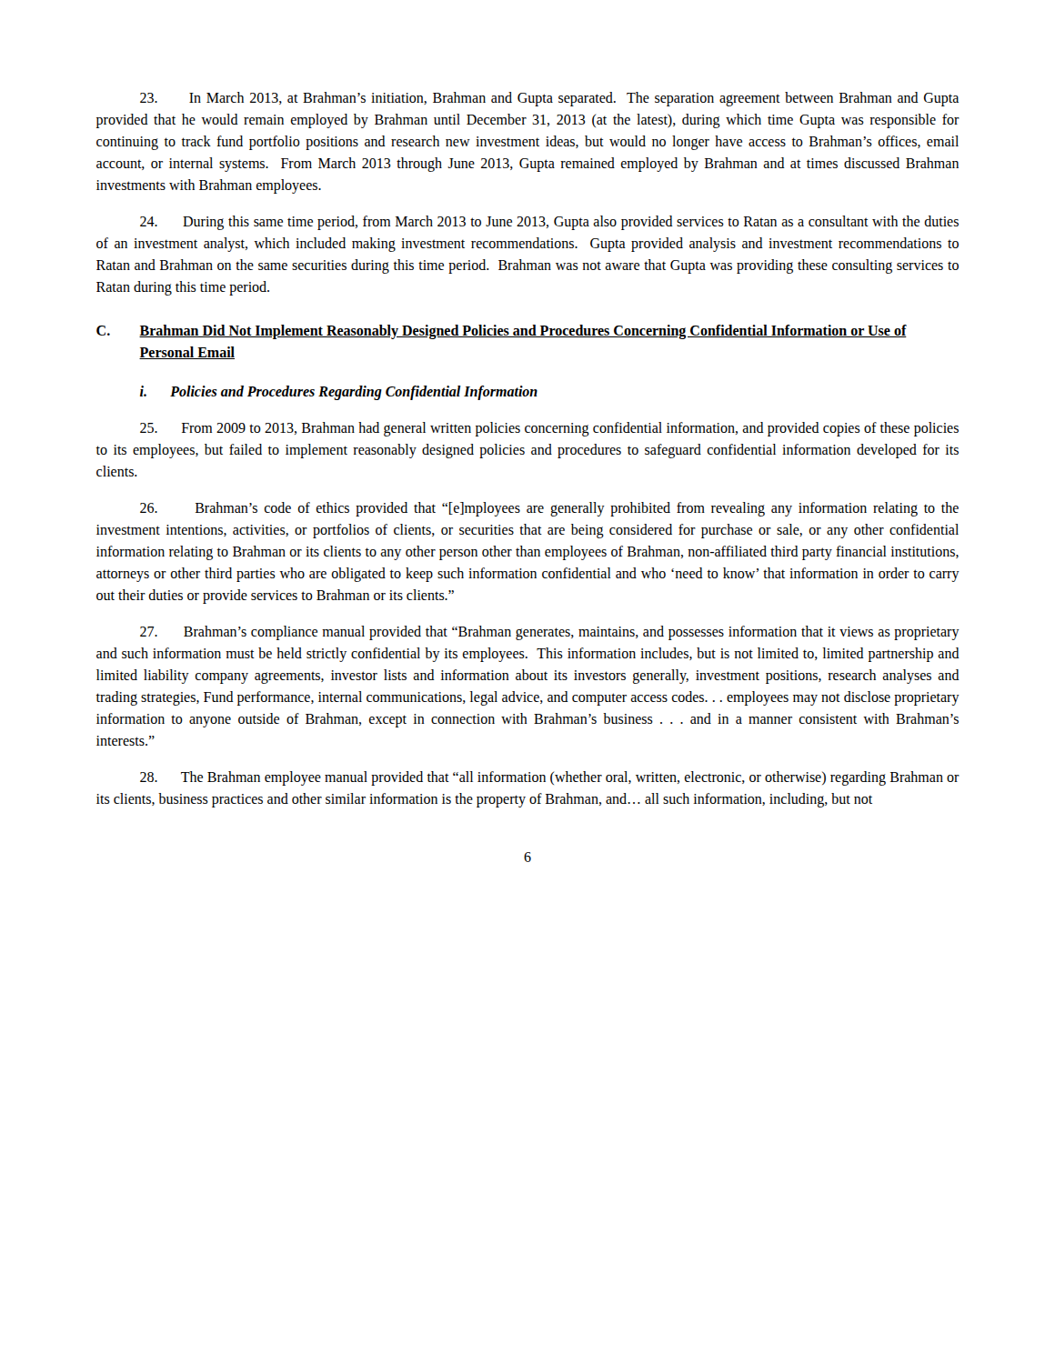23. In March 2013, at Brahman’s initiation, Brahman and Gupta separated. The separation agreement between Brahman and Gupta provided that he would remain employed by Brahman until December 31, 2013 (at the latest), during which time Gupta was responsible for continuing to track fund portfolio positions and research new investment ideas, but would no longer have access to Brahman’s offices, email account, or internal systems. From March 2013 through June 2013, Gupta remained employed by Brahman and at times discussed Brahman investments with Brahman employees.
24. During this same time period, from March 2013 to June 2013, Gupta also provided services to Ratan as a consultant with the duties of an investment analyst, which included making investment recommendations. Gupta provided analysis and investment recommendations to Ratan and Brahman on the same securities during this time period. Brahman was not aware that Gupta was providing these consulting services to Ratan during this time period.
C. Brahman Did Not Implement Reasonably Designed Policies and Procedures Concerning Confidential Information or Use of Personal Email
i. Policies and Procedures Regarding Confidential Information
25. From 2009 to 2013, Brahman had general written policies concerning confidential information, and provided copies of these policies to its employees, but failed to implement reasonably designed policies and procedures to safeguard confidential information developed for its clients.
26. Brahman’s code of ethics provided that “[e]mployees are generally prohibited from revealing any information relating to the investment intentions, activities, or portfolios of clients, or securities that are being considered for purchase or sale, or any other confidential information relating to Brahman or its clients to any other person other than employees of Brahman, non-affiliated third party financial institutions, attorneys or other third parties who are obligated to keep such information confidential and who ‘need to know’ that information in order to carry out their duties or provide services to Brahman or its clients.”
27. Brahman’s compliance manual provided that “Brahman generates, maintains, and possesses information that it views as proprietary and such information must be held strictly confidential by its employees. This information includes, but is not limited to, limited partnership and limited liability company agreements, investor lists and information about its investors generally, investment positions, research analyses and trading strategies, Fund performance, internal communications, legal advice, and computer access codes. . . employees may not disclose proprietary information to anyone outside of Brahman, except in connection with Brahman’s business . . . and in a manner consistent with Brahman’s interests.”
28. The Brahman employee manual provided that “all information (whether oral, written, electronic, or otherwise) regarding Brahman or its clients, business practices and other similar information is the property of Brahman, and… all such information, including, but not
6